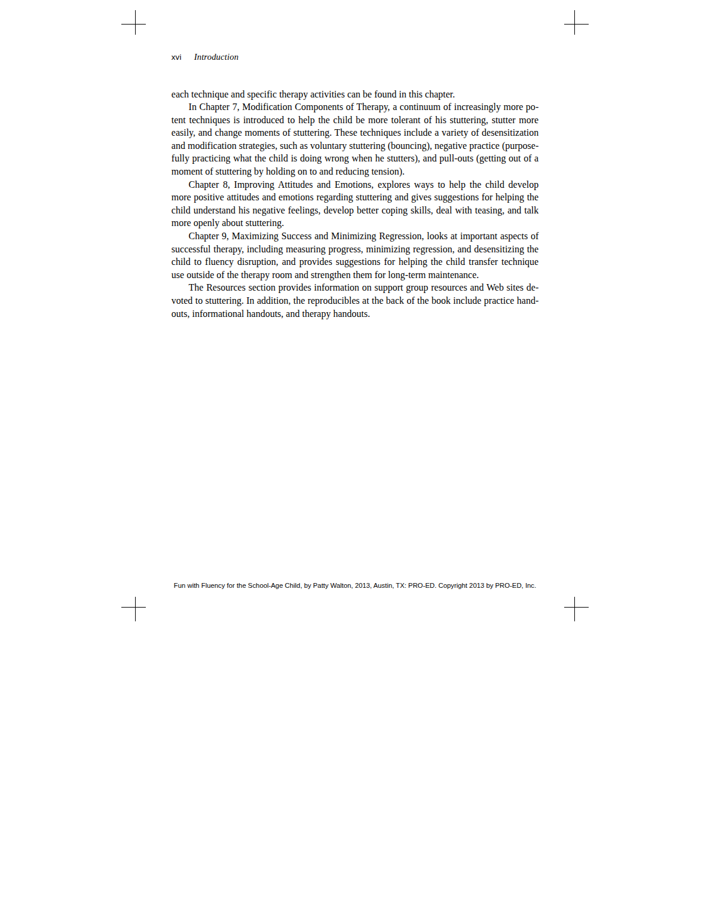xvi Introduction
each technique and specific therapy activities can be found in this chapter.
In Chapter 7, Modification Components of Therapy, a continuum of increasingly more potent techniques is introduced to help the child be more tolerant of his stuttering, stutter more easily, and change moments of stuttering. These techniques include a variety of desensitization and modification strategies, such as voluntary stuttering (bouncing), negative practice (purposefully practicing what the child is doing wrong when he stutters), and pull-outs (getting out of a moment of stuttering by holding on to and reducing tension).
Chapter 8, Improving Attitudes and Emotions, explores ways to help the child develop more positive attitudes and emotions regarding stuttering and gives suggestions for helping the child understand his negative feelings, develop better coping skills, deal with teasing, and talk more openly about stuttering.
Chapter 9, Maximizing Success and Minimizing Regression, looks at important aspects of successful therapy, including measuring progress, minimizing regression, and desensitizing the child to fluency disruption, and provides suggestions for helping the child transfer technique use outside of the therapy room and strengthen them for long-term maintenance.
The Resources section provides information on support group resources and Web sites devoted to stuttering. In addition, the reproducibles at the back of the book include practice handouts, informational handouts, and therapy handouts.
Fun with Fluency for the School-Age Child, by Patty Walton, 2013, Austin, TX: PRO-ED. Copyright 2013 by PRO-ED, Inc.